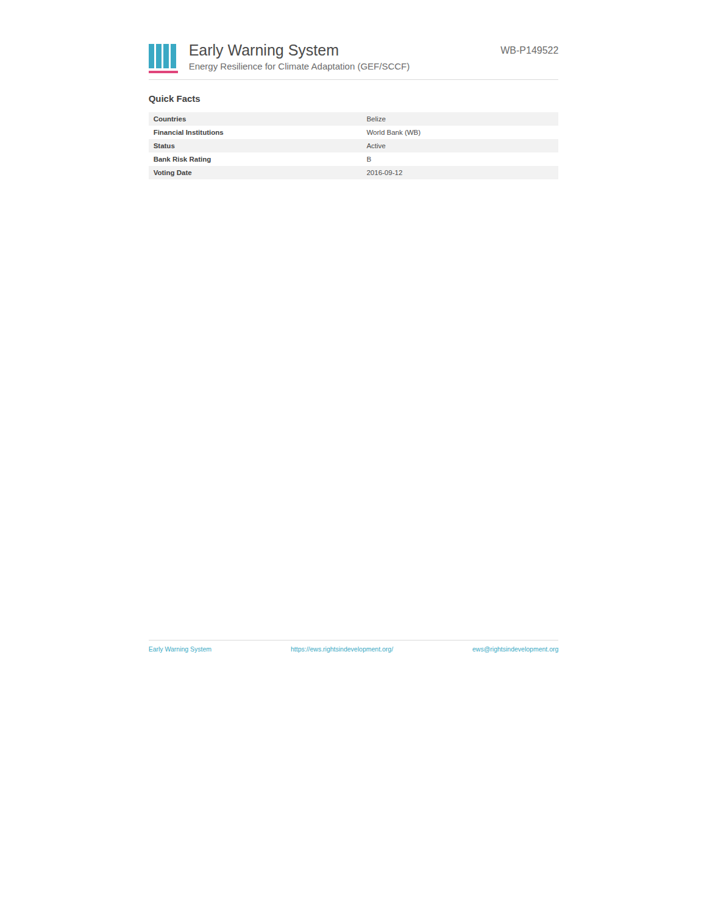Early Warning System
Energy Resilience for Climate Adaptation (GEF/SCCF)
WB-P149522
Quick Facts
| Countries | Belize |
| Financial Institutions | World Bank (WB) |
| Status | Active |
| Bank Risk Rating | B |
| Voting Date | 2016-09-12 |
Early Warning System
https://ews.rightsindevelopment.org/
ews@rightsindevelopment.org